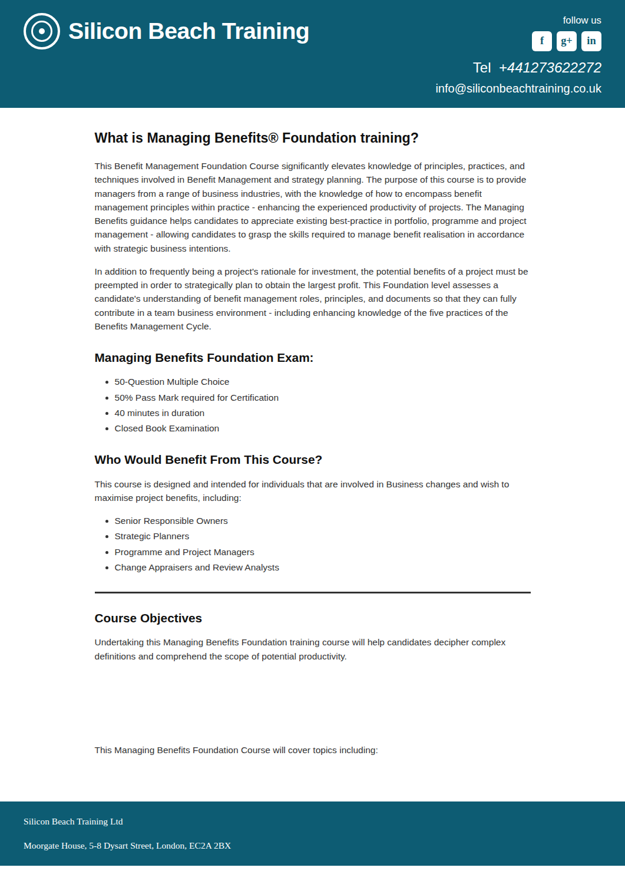Silicon Beach Training
follow us
f g+ in
Tel +441273622272
info@siliconbeachtraining.co.uk
What is Managing Benefits® Foundation training?
This Benefit Management Foundation Course significantly elevates knowledge of principles, practices, and techniques involved in Benefit Management and strategy planning. The purpose of this course is to provide managers from a range of business industries, with the knowledge of how to encompass benefit management principles within practice - enhancing the experienced productivity of projects. The Managing Benefits guidance helps candidates to appreciate existing best-practice in portfolio, programme and project management - allowing candidates to grasp the skills required to manage benefit realisation in accordance with strategic business intentions.
In addition to frequently being a project's rationale for investment, the potential benefits of a project must be preempted in order to strategically plan to obtain the largest profit. This Foundation level assesses a candidate's understanding of benefit management roles, principles, and documents so that they can fully contribute in a team business environment - including enhancing knowledge of the five practices of the Benefits Management Cycle.
Managing Benefits Foundation Exam:
50-Question Multiple Choice
50% Pass Mark required for Certification
40 minutes in duration
Closed Book Examination
Who Would Benefit From This Course?
This course is designed and intended for individuals that are involved in Business changes and wish to maximise project benefits, including:
Senior Responsible Owners
Strategic Planners
Programme and Project Managers
Change Appraisers and Review Analysts
Course Objectives
Undertaking this Managing Benefits Foundation training course will help candidates decipher complex definitions and comprehend the scope of potential productivity.
This Managing Benefits Foundation Course will cover topics including:
Silicon Beach Training Ltd
Moorgate House, 5-8 Dysart Street, London, EC2A 2BX